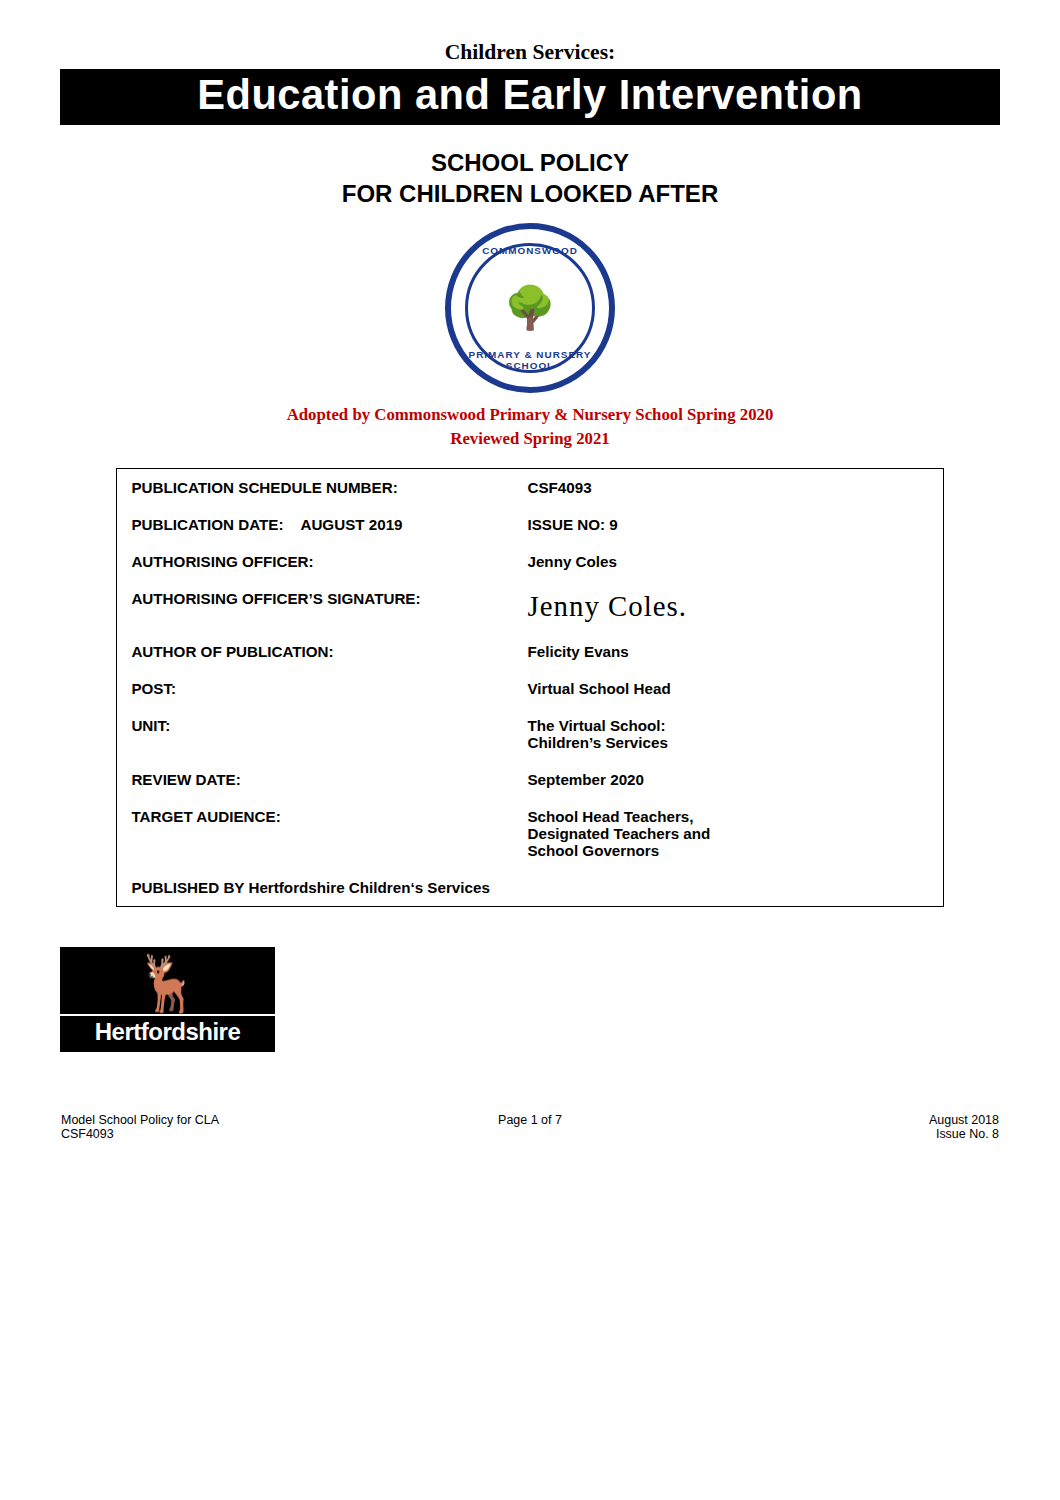Children Services:
Education and Early Intervention
SCHOOL POLICY
FOR CHILDREN LOOKED AFTER
COMMONSWOOD
🌳
PRIMARY & NURSERY SCHOOL
Adopted by Commonswood Primary & Nursery School Spring 2020
Reviewed Spring 2021
| PUBLICATION SCHEDULE NUMBER: | CSF4093 |
| PUBLICATION DATE: AUGUST 2019 | ISSUE NO: 9 |
| AUTHORISING OFFICER: | Jenny Coles |
| AUTHORISING OFFICER’S SIGNATURE: | Jenny Coles. |
| AUTHOR OF PUBLICATION: | Felicity Evans |
| POST: | Virtual School Head |
| UNIT: | The Virtual School: Children’s Services |
| REVIEW DATE: | September 2020 |
| TARGET AUDIENCE: | School Head Teachers, Designated Teachers and School Governors |
| PUBLISHED BY Hertfordshire Children‘s Services |
🦌 Hertfordshire
| Model School Policy for CLA CSF4093 | Page 1 of 7 | August 2018 Issue No. 8 |